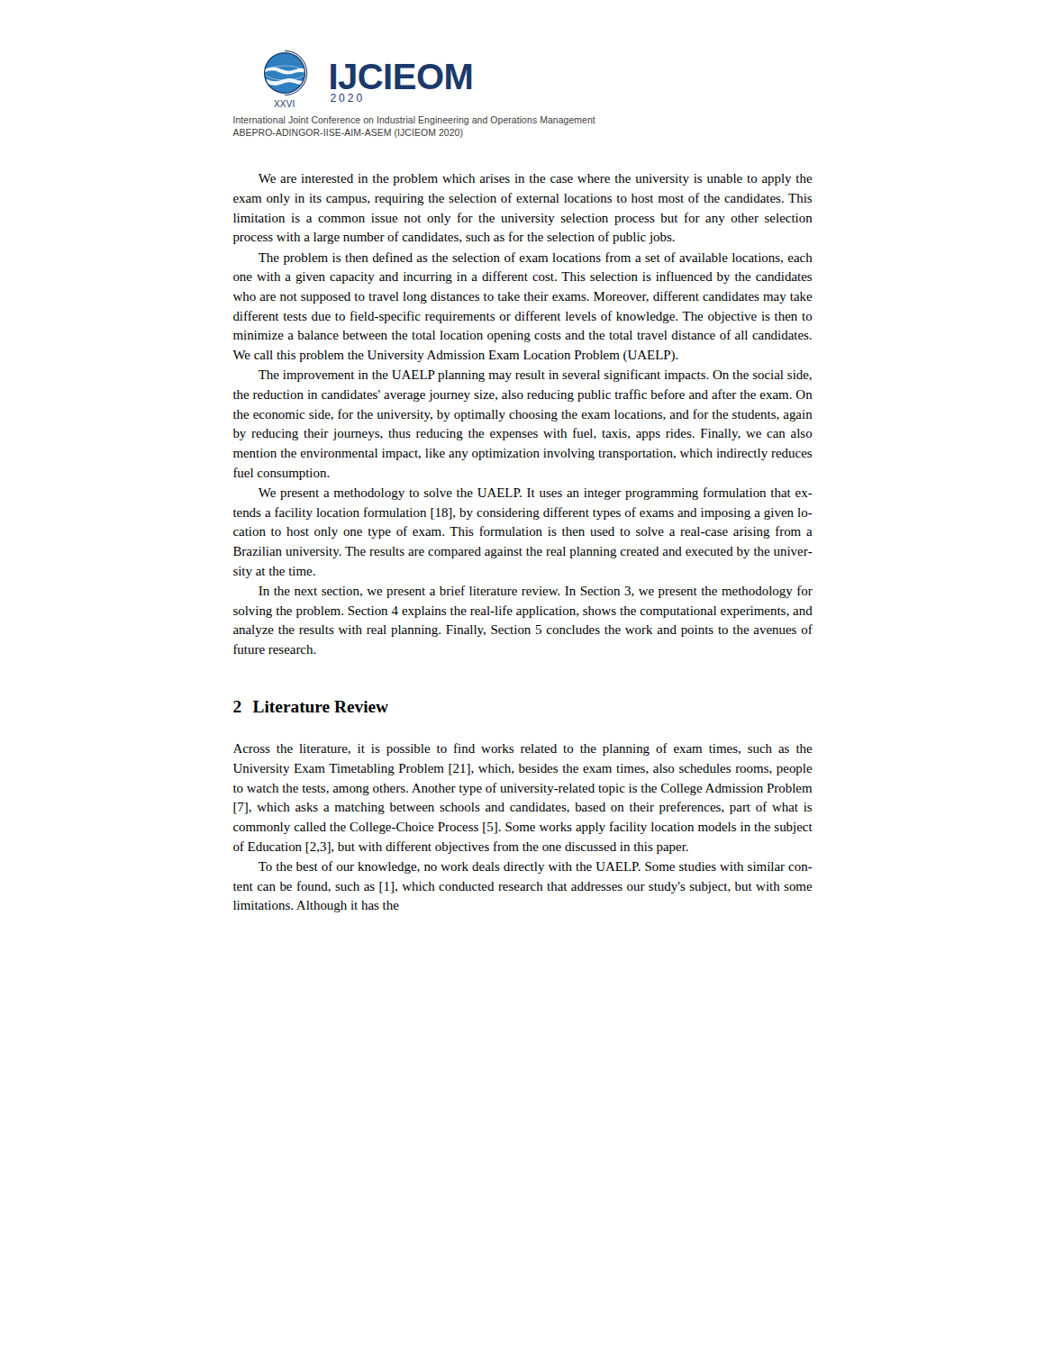XXVI
IJCIEOM
2020
International Joint Conference on Industrial Engineering and Operations Management
ABEPRO-ADINGOR-IISE-AIM-ASEM (IJCIEOM 2020)
We are interested in the problem which arises in the case where the university is unable to apply the exam only in its campus, requiring the selection of external locations to host most of the candidates. This limitation is a common issue not only for the university selection process but for any other selection process with a large number of candidates, such as for the selection of public jobs.
The problem is then defined as the selection of exam locations from a set of available locations, each one with a given capacity and incurring in a different cost. This selection is influenced by the candidates who are not supposed to travel long distances to take their exams. Moreover, different candidates may take different tests due to field-specific requirements or different levels of knowledge. The objective is then to minimize a balance between the total location opening costs and the total travel distance of all candidates. We call this problem the University Admission Exam Location Problem (UAELP).
The improvement in the UAELP planning may result in several significant impacts. On the social side, the reduction in candidates' average journey size, also reducing public traffic before and after the exam. On the economic side, for the university, by optimally choosing the exam locations, and for the students, again by reducing their journeys, thus reducing the expenses with fuel, taxis, apps rides. Finally, we can also mention the environmental impact, like any optimization involving transportation, which indirectly reduces fuel consumption.
We present a methodology to solve the UAELP. It uses an integer programming formulation that extends a facility location formulation [18], by considering different types of exams and imposing a given location to host only one type of exam. This formulation is then used to solve a real-case arising from a Brazilian university. The results are compared against the real planning created and executed by the university at the time.
In the next section, we present a brief literature review. In Section 3, we present the methodology for solving the problem. Section 4 explains the real-life application, shows the computational experiments, and analyze the results with real planning. Finally, Section 5 concludes the work and points to the avenues of future research.
2 Literature Review
Across the literature, it is possible to find works related to the planning of exam times, such as the University Exam Timetabling Problem [21], which, besides the exam times, also schedules rooms, people to watch the tests, among others. Another type of university-related topic is the College Admission Problem [7], which asks a matching between schools and candidates, based on their preferences, part of what is commonly called the College-Choice Process [5]. Some works apply facility location models in the subject of Education [2,3], but with different objectives from the one discussed in this paper.
To the best of our knowledge, no work deals directly with the UAELP. Some studies with similar content can be found, such as [1], which conducted research that addresses our study's subject, but with some limitations. Although it has the